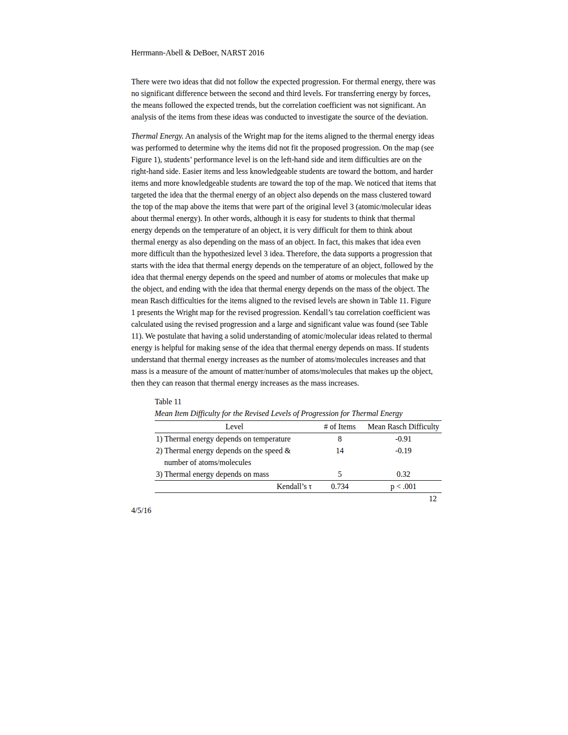Herrmann-Abell & DeBoer, NARST 2016
There were two ideas that did not follow the expected progression. For thermal energy, there was no significant difference between the second and third levels. For transferring energy by forces, the means followed the expected trends, but the correlation coefficient was not significant. An analysis of the items from these ideas was conducted to investigate the source of the deviation.
Thermal Energy. An analysis of the Wright map for the items aligned to the thermal energy ideas was performed to determine why the items did not fit the proposed progression. On the map (see Figure 1), students’ performance level is on the left-hand side and item difficulties are on the right-hand side. Easier items and less knowledgeable students are toward the bottom, and harder items and more knowledgeable students are toward the top of the map. We noticed that items that targeted the idea that the thermal energy of an object also depends on the mass clustered toward the top of the map above the items that were part of the original level 3 (atomic/molecular ideas about thermal energy). In other words, although it is easy for students to think that thermal energy depends on the temperature of an object, it is very difficult for them to think about thermal energy as also depending on the mass of an object. In fact, this makes that idea even more difficult than the hypothesized level 3 idea. Therefore, the data supports a progression that starts with the idea that thermal energy depends on the temperature of an object, followed by the idea that thermal energy depends on the speed and number of atoms or molecules that make up the object, and ending with the idea that thermal energy depends on the mass of the object. The mean Rasch difficulties for the items aligned to the revised levels are shown in Table 11. Figure 1 presents the Wright map for the revised progression. Kendall’s tau correlation coefficient was calculated using the revised progression and a large and significant value was found (see Table 11). We postulate that having a solid understanding of atomic/molecular ideas related to thermal energy is helpful for making sense of the idea that thermal energy depends on mass. If students understand that thermal energy increases as the number of atoms/molecules increases and that mass is a measure of the amount of matter/number of atoms/molecules that makes up the object, then they can reason that thermal energy increases as the mass increases.
Table 11
Mean Item Difficulty for the Revised Levels of Progression for Thermal Energy
| Level | # of Items | Mean Rasch Difficulty |
| --- | --- | --- |
| 1) Thermal energy depends on temperature | 8 | -0.91 |
| 2) Thermal energy depends on the speed & | 14 | -0.19 |
| number of atoms/molecules | | |
| 3) Thermal energy depends on mass | 5 | 0.32 |
| Kendall’s τ | 0.734 | p < .001 |
12
4/5/16